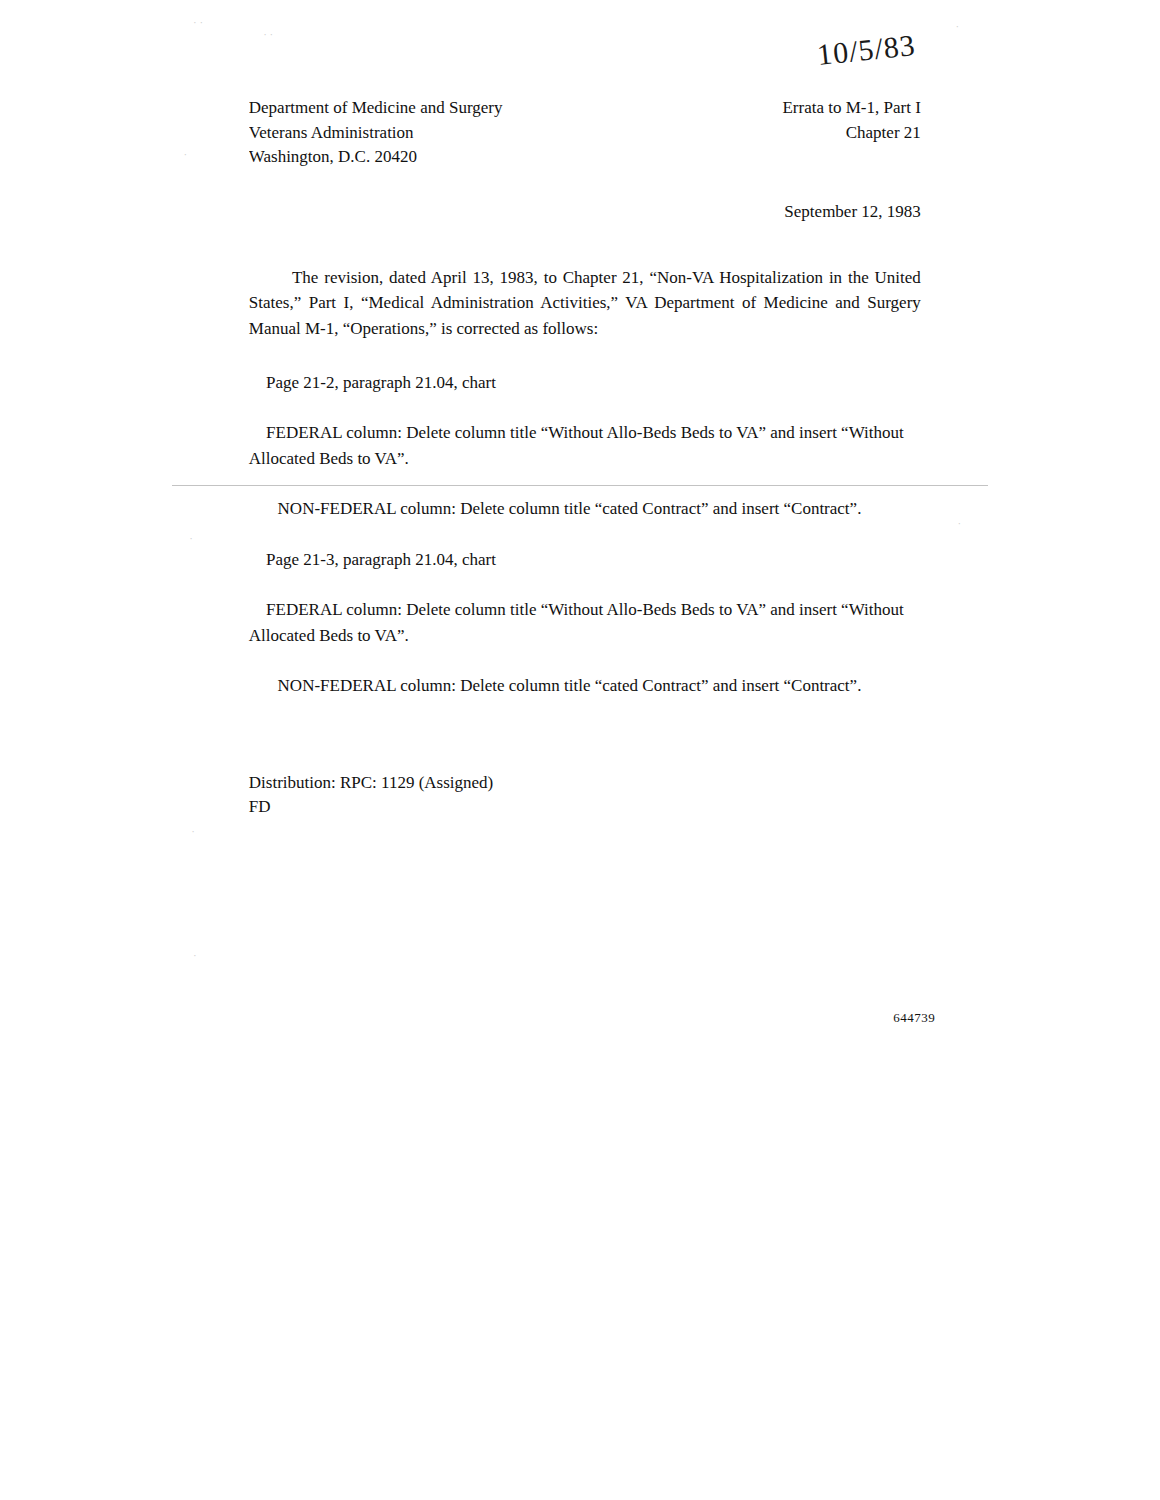· · · · · · · · · ·
10/5/83
Errata to M-1, Part I
Chapter 21
Department of Medicine and Surgery
Veterans Administration
Washington, D.C. 20420
September 12, 1983
The revision, dated April 13, 1983, to Chapter 21, “Non-VA Hospitalization in the United States,” Part I, “Medical Administration Activities,” VA Department of Medicine and Surgery Manual M-1, “Operations,” is corrected as follows:
Page 21-2, paragraph 21.04, chart
FEDERAL column: Delete column title “Without Allo-Beds Beds to VA” and insert “Without Allocated Beds to VA”.
NON-FEDERAL column: Delete column title “cated Contract” and insert “Contract”.
Page 21-3, paragraph 21.04, chart
FEDERAL column: Delete column title “Without Allo-Beds Beds to VA” and insert “Without Allocated Beds to VA”.
NON-FEDERAL column: Delete column title “cated Contract” and insert “Contract”.
Distribution: RPC: 1129 (Assigned)
FD
644739